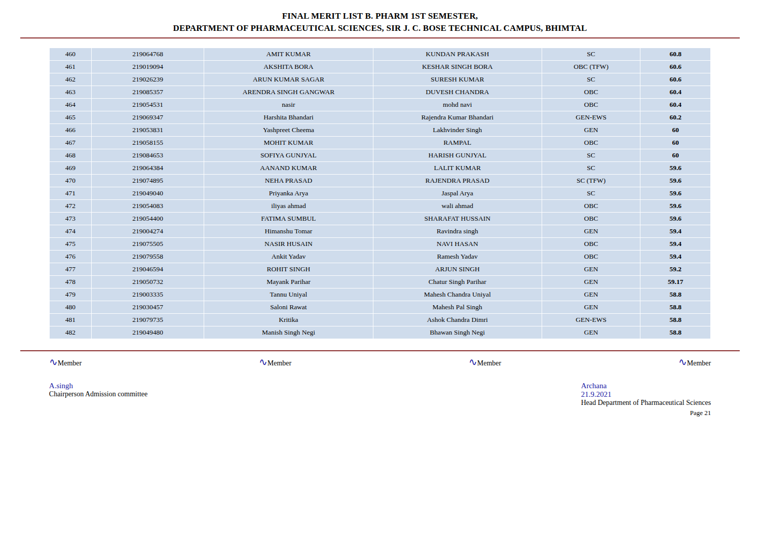FINAL MERIT LIST B. PHARM 1ST SEMESTER,
DEPARTMENT OF PHARMACEUTICAL SCIENCES, SIR J. C. BOSE TECHNICAL CAMPUS, BHIMTAL
| 460 | 219064768 | AMIT KUMAR | KUNDAN PRAKASH | SC | 60.8 |
| 461 | 219019094 | AKSHITA BORA | KESHAR SINGH BORA | OBC (TFW) | 60.6 |
| 462 | 219026239 | ARUN KUMAR SAGAR | SURESH KUMAR | SC | 60.6 |
| 463 | 219085357 | ARENDRA SINGH GANGWAR | DUVESH CHANDRA | OBC | 60.4 |
| 464 | 219054531 | nasir | mohd navi | OBC | 60.4 |
| 465 | 219069347 | Harshita Bhandari | Rajendra Kumar Bhandari | GEN-EWS | 60.2 |
| 466 | 219053831 | Yashpreet Cheema | Lakhvinder Singh | GEN | 60 |
| 467 | 219058155 | MOHIT KUMAR | RAMPAL | OBC | 60 |
| 468 | 219084653 | SOFIYA GUNJYAL | HARISH GUNJYAL | SC | 60 |
| 469 | 219064384 | AANAND KUMAR | LALIT KUMAR | SC | 59.6 |
| 470 | 219074895 | NEHA PRASAD | RAJENDRA PRASAD | SC (TFW) | 59.6 |
| 471 | 219049040 | Priyanka Arya | Jaspal Arya | SC | 59.6 |
| 472 | 219054083 | iliyas ahmad | wali ahmad | OBC | 59.6 |
| 473 | 219054400 | FATIMA SUMBUL | SHARAFAT HUSSAIN | OBC | 59.6 |
| 474 | 219004274 | Himanshu Tomar | Ravindra singh | GEN | 59.4 |
| 475 | 219075505 | NASIR HUSAIN | NAVI HASAN | OBC | 59.4 |
| 476 | 219079558 | Ankit Yadav | Ramesh Yadav | OBC | 59.4 |
| 477 | 219046594 | ROHIT SINGH | ARJUN SINGH | GEN | 59.2 |
| 478 | 219050732 | Mayank Parihar | Chatur Singh Parihar | GEN | 59.17 |
| 479 | 219003335 | Tannu Uniyal | Mahesh Chandra Uniyal | GEN | 58.8 |
| 480 | 219030457 | Saloni Rawat | Mahesh Pal Singh | GEN | 58.8 |
| 481 | 219079735 | Kritika | Ashok Chandra Dimri | GEN-EWS | 58.8 |
| 482 | 219049480 | Manish Singh Negi | Bhawan Singh Negi | GEN | 58.8 |
∿Member ∿Member ∿Member ∿Member
A.singh
Chairperson Admission committee Archana
21.9.2021
Head Department of Pharmaceutical Sciences
Page 21